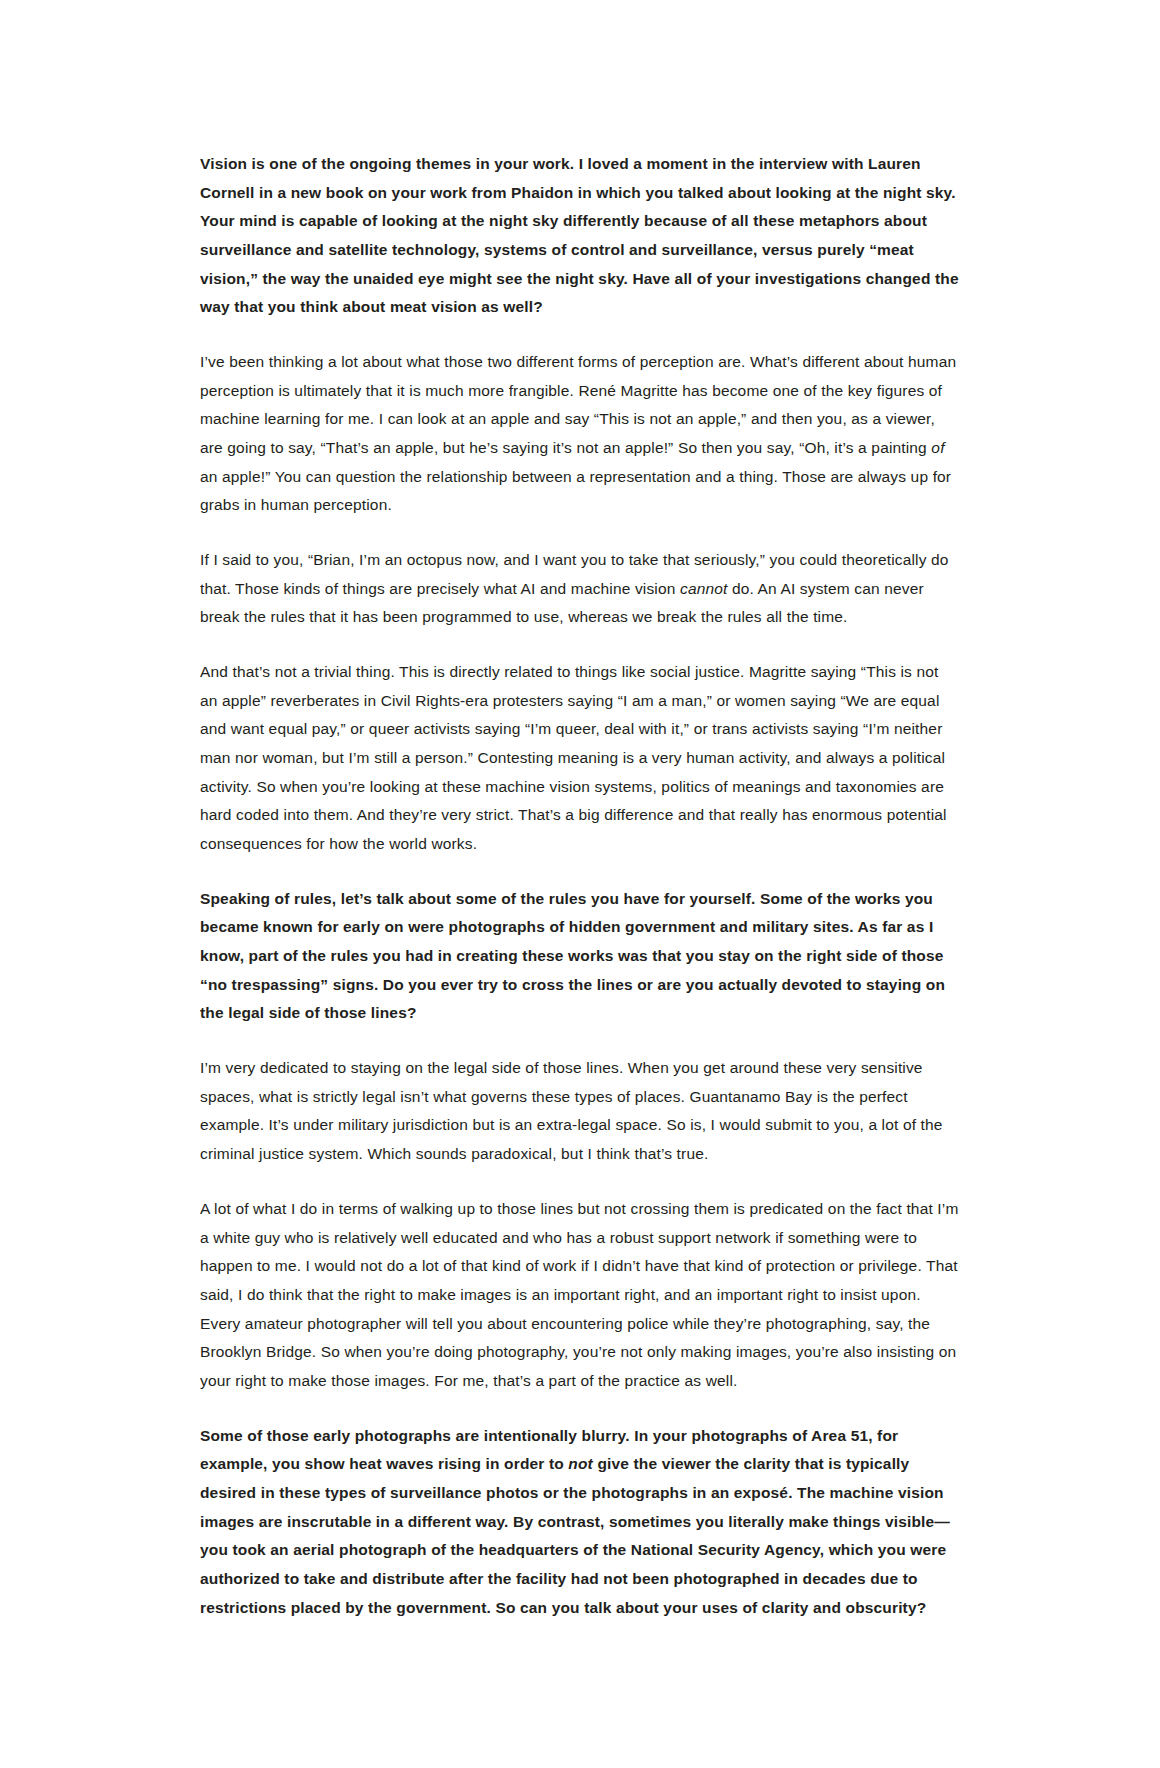Vision is one of the ongoing themes in your work. I loved a moment in the interview with Lauren Cornell in a new book on your work from Phaidon in which you talked about looking at the night sky. Your mind is capable of looking at the night sky differently because of all these metaphors about surveillance and satellite technology, systems of control and surveillance, versus purely “meat vision,” the way the unaided eye might see the night sky. Have all of your investigations changed the way that you think about meat vision as well?
I’ve been thinking a lot about what those two different forms of perception are. What’s different about human perception is ultimately that it is much more frangible. René Magritte has become one of the key figures of machine learning for me. I can look at an apple and say “This is not an apple,” and then you, as a viewer, are going to say, “That’s an apple, but he’s saying it’s not an apple!” So then you say, “Oh, it’s a painting of an apple!” You can question the relationship between a representation and a thing. Those are always up for grabs in human perception.
If I said to you, “Brian, I’m an octopus now, and I want you to take that seriously,” you could theoretically do that. Those kinds of things are precisely what AI and machine vision cannot do. An AI system can never break the rules that it has been programmed to use, whereas we break the rules all the time.
And that’s not a trivial thing. This is directly related to things like social justice. Magritte saying “This is not an apple” reverberates in Civil Rights-era protesters saying “I am a man,” or women saying “We are equal and want equal pay,” or queer activists saying “I’m queer, deal with it,” or trans activists saying “I’m neither man nor woman, but I’m still a person.” Contesting meaning is a very human activity, and always a political activity. So when you’re looking at these machine vision systems, politics of meanings and taxonomies are hard coded into them. And they’re very strict. That’s a big difference and that really has enormous potential consequences for how the world works.
Speaking of rules, let’s talk about some of the rules you have for yourself. Some of the works you became known for early on were photographs of hidden government and military sites. As far as I know, part of the rules you had in creating these works was that you stay on the right side of those “no trespassing” signs. Do you ever try to cross the lines or are you actually devoted to staying on the legal side of those lines?
I’m very dedicated to staying on the legal side of those lines. When you get around these very sensitive spaces, what is strictly legal isn’t what governs these types of places. Guantanamo Bay is the perfect example. It’s under military jurisdiction but is an extra-legal space. So is, I would submit to you, a lot of the criminal justice system. Which sounds paradoxical, but I think that’s true.
A lot of what I do in terms of walking up to those lines but not crossing them is predicated on the fact that I’m a white guy who is relatively well educated and who has a robust support network if something were to happen to me. I would not do a lot of that kind of work if I didn’t have that kind of protection or privilege. That said, I do think that the right to make images is an important right, and an important right to insist upon. Every amateur photographer will tell you about encountering police while they’re photographing, say, the Brooklyn Bridge. So when you’re doing photography, you’re not only making images, you’re also insisting on your right to make those images. For me, that’s a part of the practice as well.
Some of those early photographs are intentionally blurry. In your photographs of Area 51, for example, you show heat waves rising in order to not give the viewer the clarity that is typically desired in these types of surveillance photos or the photographs in an exposé. The machine vision images are inscrutable in a different way. By contrast, sometimes you literally make things visible—you took an aerial photograph of the headquarters of the National Security Agency, which you were authorized to take and distribute after the facility had not been photographed in decades due to restrictions placed by the government. So can you talk about your uses of clarity and obscurity?